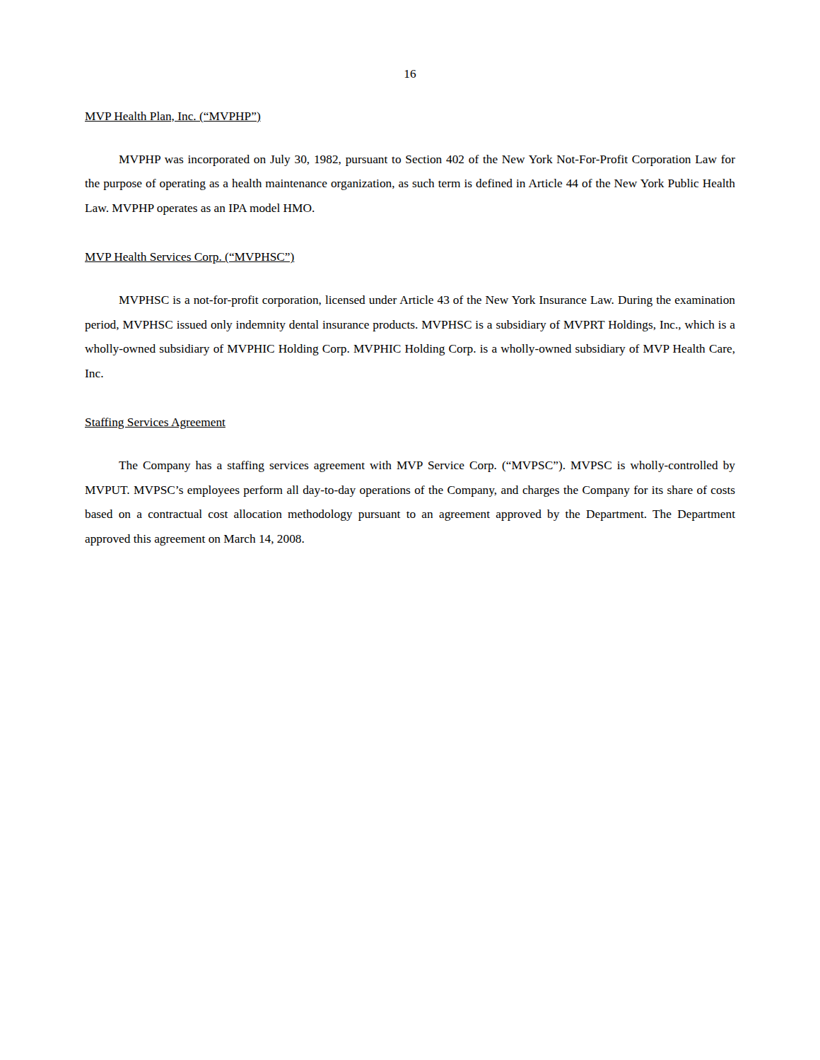16
MVP Health Plan, Inc. (“MVPHP”)
MVPHP was incorporated on July 30, 1982, pursuant to Section 402 of the New York Not-For-Profit Corporation Law for the purpose of operating as a health maintenance organization, as such term is defined in Article 44 of the New York Public Health Law. MVPHP operates as an IPA model HMO.
MVP Health Services Corp. (“MVPHSC”)
MVPHSC is a not-for-profit corporation, licensed under Article 43 of the New York Insurance Law. During the examination period, MVPHSC issued only indemnity dental insurance products. MVPHSC is a subsidiary of MVPRT Holdings, Inc., which is a wholly-owned subsidiary of MVPHIC Holding Corp. MVPHIC Holding Corp. is a wholly-owned subsidiary of MVP Health Care, Inc.
Staffing Services Agreement
The Company has a staffing services agreement with MVP Service Corp. (“MVPSC”). MVPSC is wholly-controlled by MVPUT. MVPSC’s employees perform all day-to-day operations of the Company, and charges the Company for its share of costs based on a contractual cost allocation methodology pursuant to an agreement approved by the Department. The Department approved this agreement on March 14, 2008.